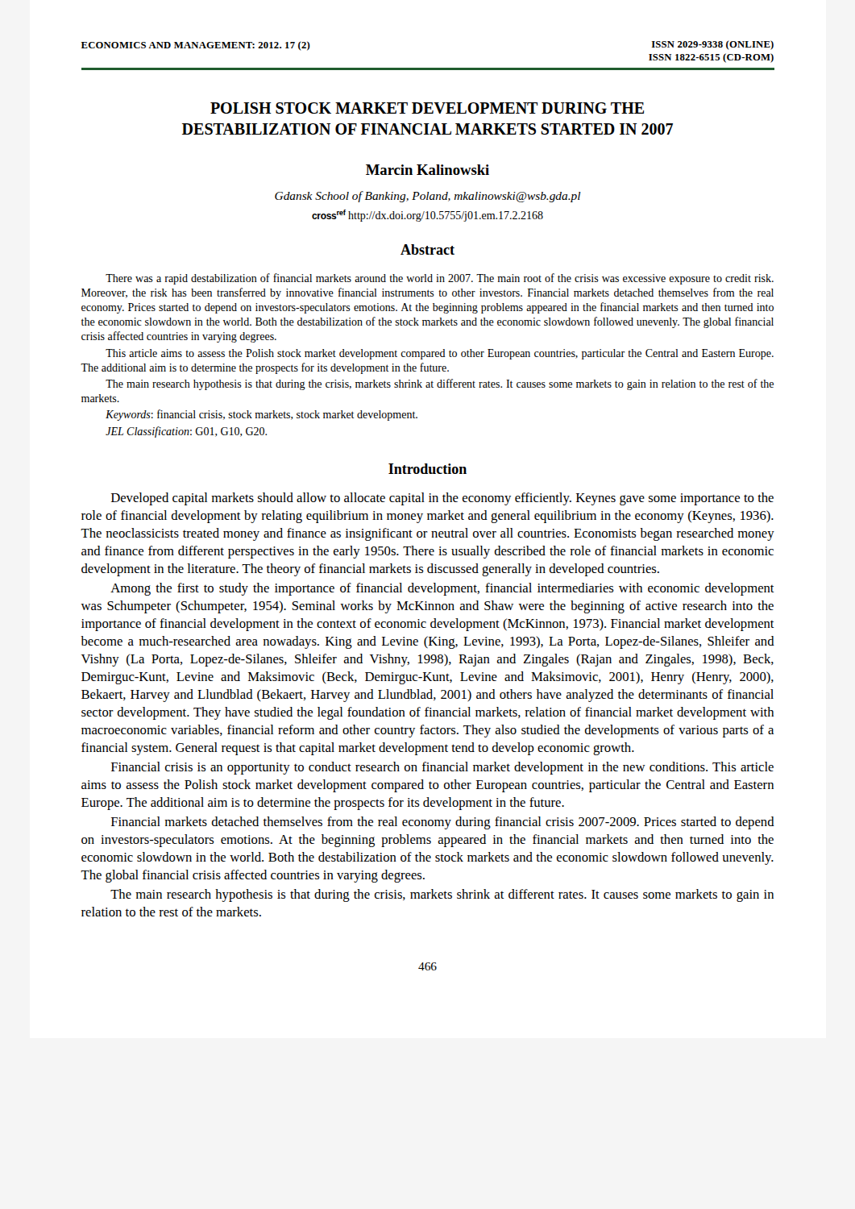ECONOMICS AND MANAGEMENT: 2012. 17 (2)
ISSN 2029-9338 (ONLINE)
ISSN 1822-6515 (CD-ROM)
Polish Stock Market Development During the
Destabilization of Financial Markets Started in 2007
Marcin Kalinowski
Gdansk School of Banking, Poland, mkalinowski@wsb.gda.pl
crossref http://dx.doi.org/10.5755/j01.em.17.2.2168
Abstract
There was a rapid destabilization of financial markets around the world in 2007. The main root of the crisis was excessive exposure to credit risk. Moreover, the risk has been transferred by innovative financial instruments to other investors. Financial markets detached themselves from the real economy. Prices started to depend on investors-speculators emotions. At the beginning problems appeared in the financial markets and then turned into the economic slowdown in the world. Both the destabilization of the stock markets and the economic slowdown followed unevenly. The global financial crisis affected countries in varying degrees.
This article aims to assess the Polish stock market development compared to other European countries, particular the Central and Eastern Europe. The additional aim is to determine the prospects for its development in the future.
The main research hypothesis is that during the crisis, markets shrink at different rates. It causes some markets to gain in relation to the rest of the markets.
Keywords: financial crisis, stock markets, stock market development.
JEL Classification: G01, G10, G20.
Introduction
Developed capital markets should allow to allocate capital in the economy efficiently. Keynes gave some importance to the role of financial development by relating equilibrium in money market and general equilibrium in the economy (Keynes, 1936). The neoclassicists treated money and finance as insignificant or neutral over all countries. Economists began researched money and finance from different perspectives in the early 1950s. There is usually described the role of financial markets in economic development in the literature. The theory of financial markets is discussed generally in developed countries.
Among the first to study the importance of financial development, financial intermediaries with economic development was Schumpeter (Schumpeter, 1954). Seminal works by McKinnon and Shaw were the beginning of active research into the importance of financial development in the context of economic development (McKinnon, 1973). Financial market development become a much-researched area nowadays. King and Levine (King, Levine, 1993), La Porta, Lopez-de-Silanes, Shleifer and Vishny (La Porta, Lopez-de-Silanes, Shleifer and Vishny, 1998), Rajan and Zingales (Rajan and Zingales, 1998), Beck, Demirguc-Kunt, Levine and Maksimovic (Beck, Demirguc-Kunt, Levine and Maksimovic, 2001), Henry (Henry, 2000), Bekaert, Harvey and Llundblad (Bekaert, Harvey and Llundblad, 2001) and others have analyzed the determinants of financial sector development. They have studied the legal foundation of financial markets, relation of financial market development with macroeconomic variables, financial reform and other country factors. They also studied the developments of various parts of a financial system. General request is that capital market development tend to develop economic growth.
Financial crisis is an opportunity to conduct research on financial market development in the new conditions. This article aims to assess the Polish stock market development compared to other European countries, particular the Central and Eastern Europe. The additional aim is to determine the prospects for its development in the future.
Financial markets detached themselves from the real economy during financial crisis 2007-2009. Prices started to depend on investors-speculators emotions. At the beginning problems appeared in the financial markets and then turned into the economic slowdown in the world. Both the destabilization of the stock markets and the economic slowdown followed unevenly. The global financial crisis affected countries in varying degrees.
The main research hypothesis is that during the crisis, markets shrink at different rates. It causes some markets to gain in relation to the rest of the markets.
466